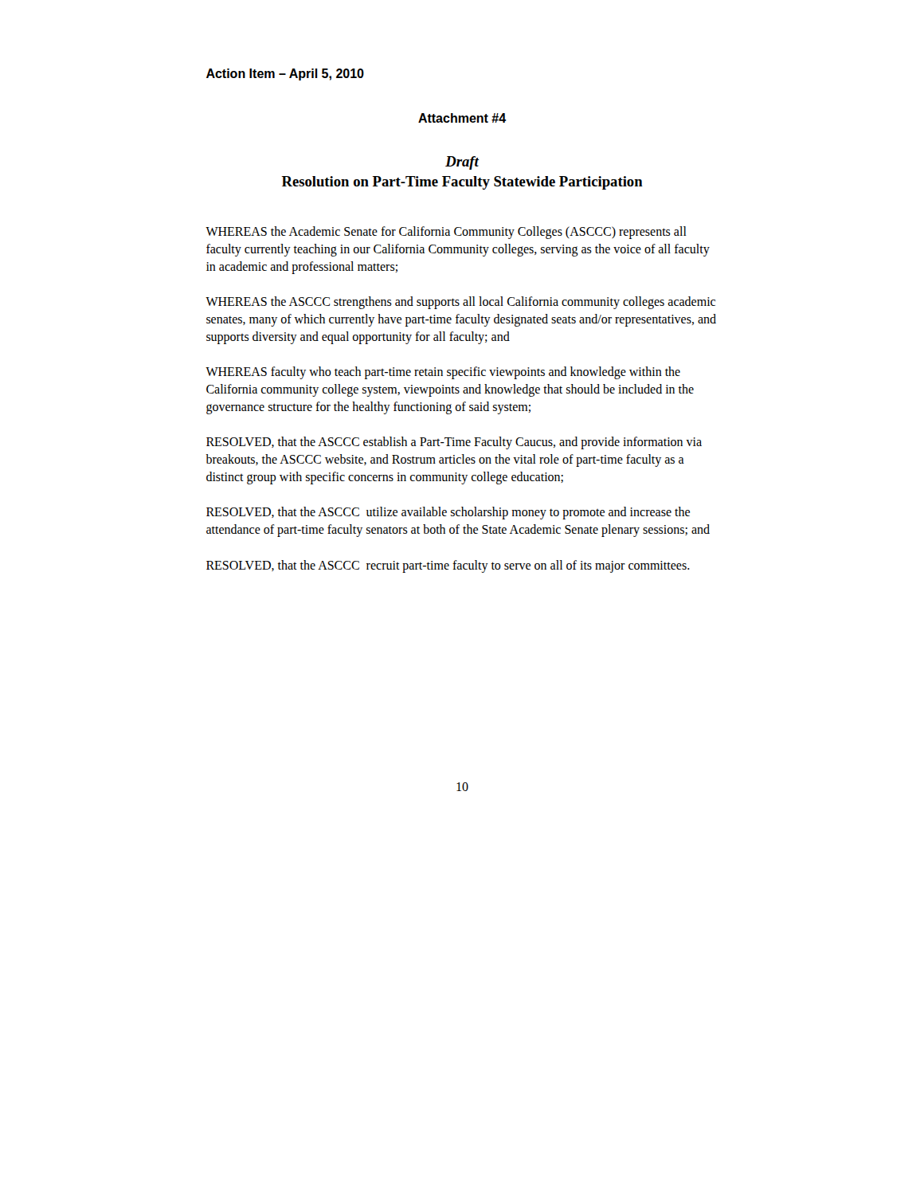Action Item – April 5, 2010
Attachment #4
Draft
Resolution on Part-Time Faculty Statewide Participation
WHEREAS the Academic Senate for California Community Colleges (ASCCC) represents all faculty currently teaching in our California Community colleges, serving as the voice of all faculty in academic and professional matters;
WHEREAS the ASCCC strengthens and supports all local California community colleges academic senates, many of which currently have part-time faculty designated seats and/or representatives, and supports diversity and equal opportunity for all faculty; and
WHEREAS faculty who teach part-time retain specific viewpoints and knowledge within the California community college system, viewpoints and knowledge that should be included in the governance structure for the healthy functioning of said system;
RESOLVED, that the ASCCC establish a Part-Time Faculty Caucus, and provide information via breakouts, the ASCCC website, and Rostrum articles on the vital role of part-time faculty as a distinct group with specific concerns in community college education;
RESOLVED, that the ASCCC utilize available scholarship money to promote and increase the attendance of part-time faculty senators at both of the State Academic Senate plenary sessions; and
RESOLVED, that the ASCCC recruit part-time faculty to serve on all of its major committees.
10